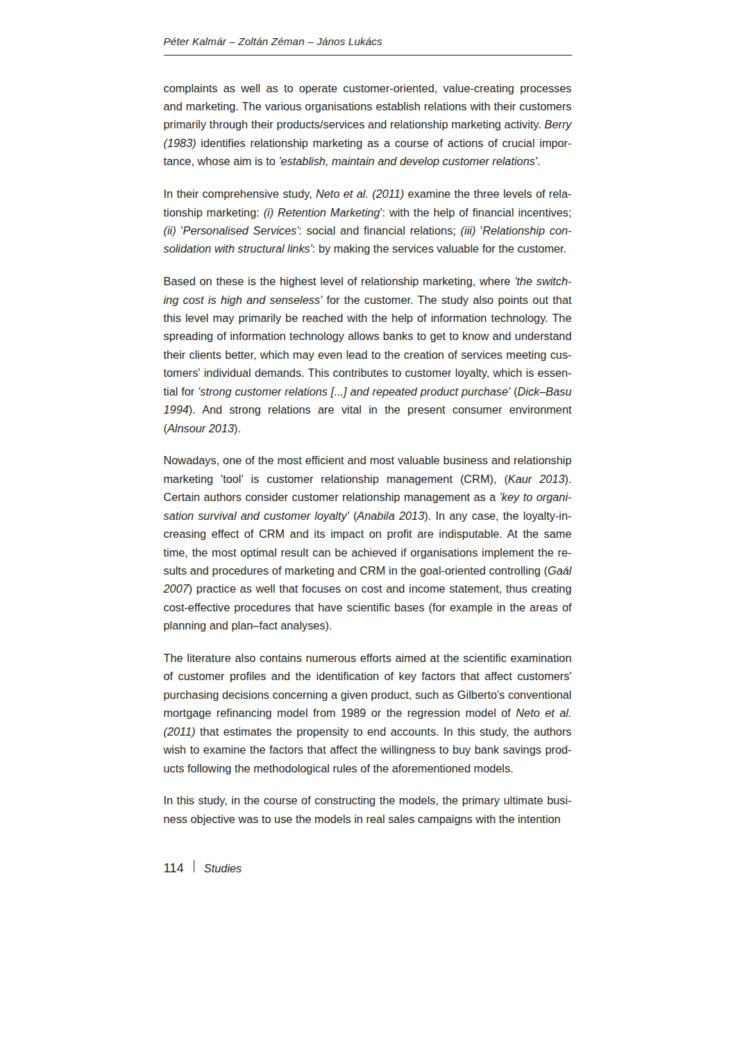Péter Kalmár – Zoltán Zéman – János Lukács
complaints as well as to operate customer-oriented, value-creating processes and marketing. The various organisations establish relations with their customers primarily through their products/services and relationship marketing activity. Berry (1983) identifies relationship marketing as a course of actions of crucial importance, whose aim is to 'establish, maintain and develop customer relations'.
In their comprehensive study, Neto et al. (2011) examine the three levels of relationship marketing: (i) Retention Marketing': with the help of financial incentives; (ii) 'Personalised Services': social and financial relations; (iii) 'Relationship consolidation with structural links': by making the services valuable for the customer.
Based on these is the highest level of relationship marketing, where 'the switching cost is high and senseless' for the customer. The study also points out that this level may primarily be reached with the help of information technology. The spreading of information technology allows banks to get to know and understand their clients better, which may even lead to the creation of services meeting customers' individual demands. This contributes to customer loyalty, which is essential for 'strong customer relations [...] and repeated product purchase' (Dick–Basu 1994). And strong relations are vital in the present consumer environment (Alnsour 2013).
Nowadays, one of the most efficient and most valuable business and relationship marketing 'tool' is customer relationship management (CRM), (Kaur 2013). Certain authors consider customer relationship management as a 'key to organisation survival and customer loyalty' (Anabila 2013). In any case, the loyalty-increasing effect of CRM and its impact on profit are indisputable. At the same time, the most optimal result can be achieved if organisations implement the results and procedures of marketing and CRM in the goal-oriented controlling (Gaál 2007) practice as well that focuses on cost and income statement, thus creating cost-effective procedures that have scientific bases (for example in the areas of planning and plan–fact analyses).
The literature also contains numerous efforts aimed at the scientific examination of customer profiles and the identification of key factors that affect customers' purchasing decisions concerning a given product, such as Gilberto's conventional mortgage refinancing model from 1989 or the regression model of Neto et al. (2011) that estimates the propensity to end accounts. In this study, the authors wish to examine the factors that affect the willingness to buy bank savings products following the methodological rules of the aforementioned models.
In this study, in the course of constructing the models, the primary ultimate business objective was to use the models in real sales campaigns with the intention
114 Studies